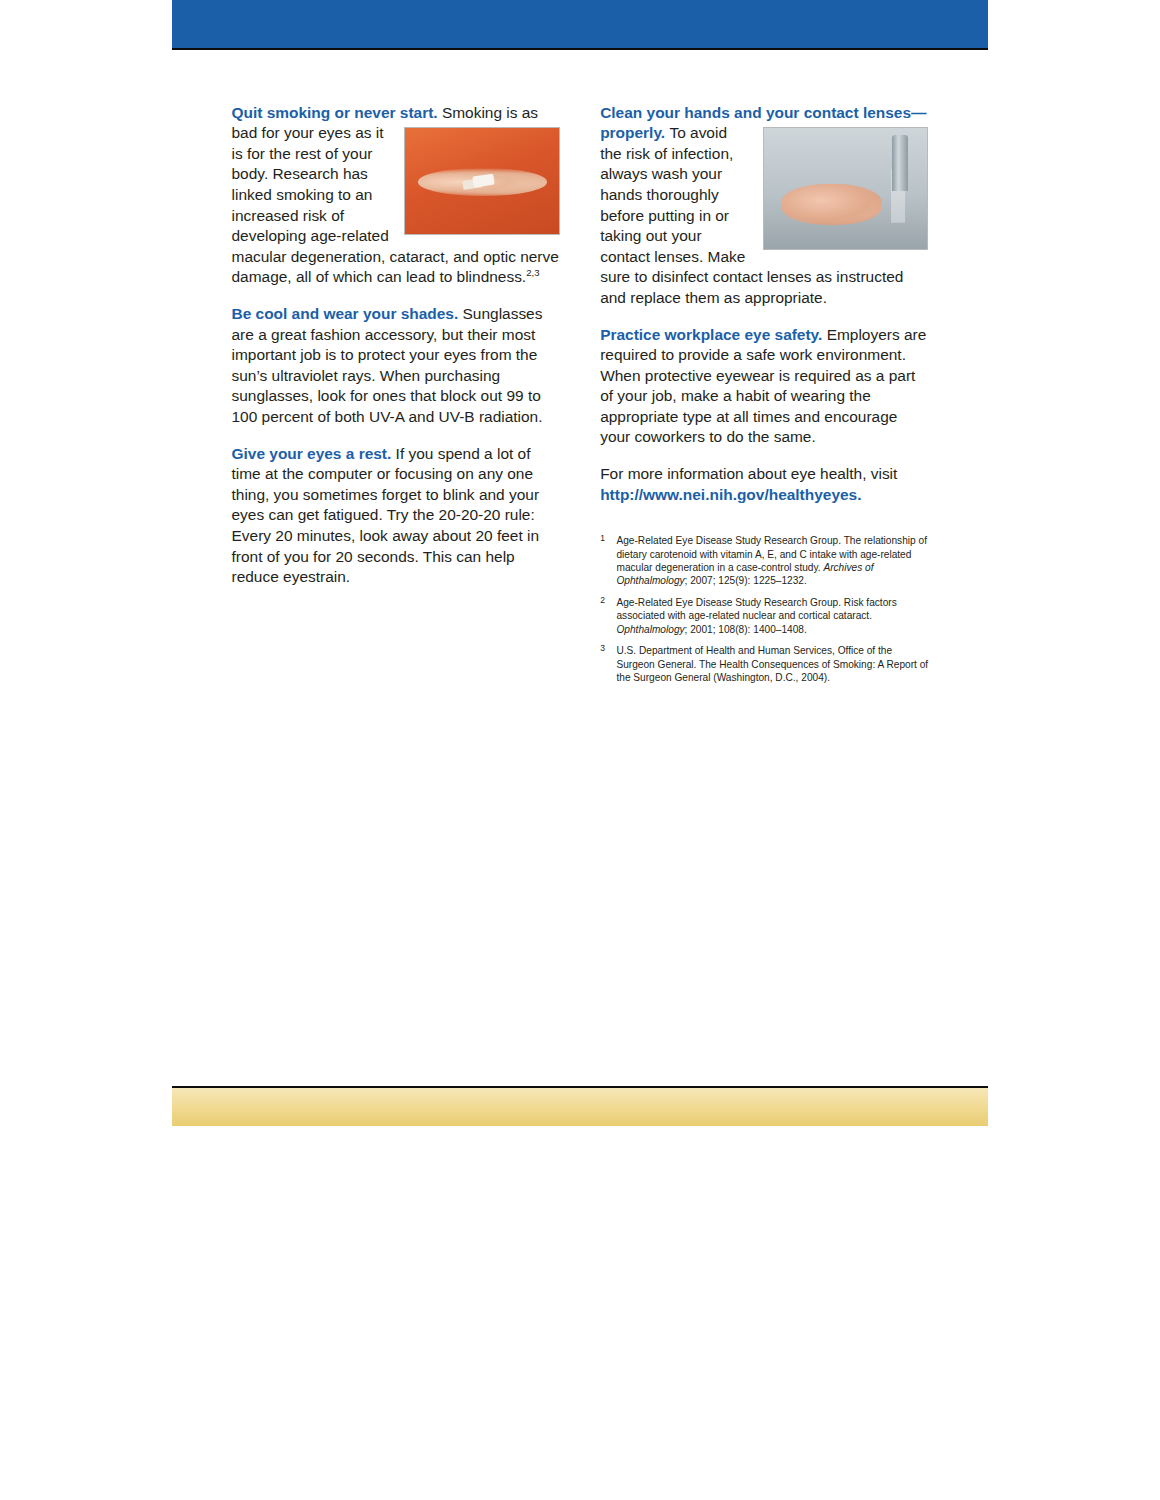Quit smoking or never start. Smoking is as bad for your eyes as it is for the rest of your body. Research has linked smoking to an increased risk of developing age-related macular degeneration, cataract, and optic nerve damage, all of which can lead to blindness.2,3
Be cool and wear your shades. Sunglasses are a great fashion accessory, but their most important job is to protect your eyes from the sun’s ultraviolet rays. When purchasing sunglasses, look for ones that block out 99 to 100 percent of both UV-A and UV-B radiation.
Give your eyes a rest. If you spend a lot of time at the computer or focusing on any one thing, you sometimes forget to blink and your eyes can get fatigued. Try the 20-20-20 rule: Every 20 minutes, look away about 20 feet in front of you for 20 seconds. This can help reduce eyestrain.
Clean your hands and your contact lenses—properly. To avoid the risk of infection, always wash your hands thoroughly before putting in or taking out your contact lenses. Make sure to disinfect contact lenses as instructed and replace them as appropriate.
Practice workplace eye safety. Employers are required to provide a safe work environment. When protective eyewear is required as a part of your job, make a habit of wearing the appropriate type at all times and encourage your coworkers to do the same.
For more information about eye health, visit http://www.nei.nih.gov/healthyeyes.
Age-Related Eye Disease Study Research Group. The relationship of dietary carotenoid with vitamin A, E, and C intake with age-related macular degeneration in a case-control study. Archives of Ophthalmology; 2007; 125(9): 1225–1232.
Age-Related Eye Disease Study Research Group. Risk factors associated with age-related nuclear and cortical cataract. Ophthalmology; 2001; 108(8): 1400–1408.
U.S. Department of Health and Human Services, Office of the Surgeon General. The Health Consequences of Smoking: A Report of the Surgeon General (Washington, D.C., 2004).